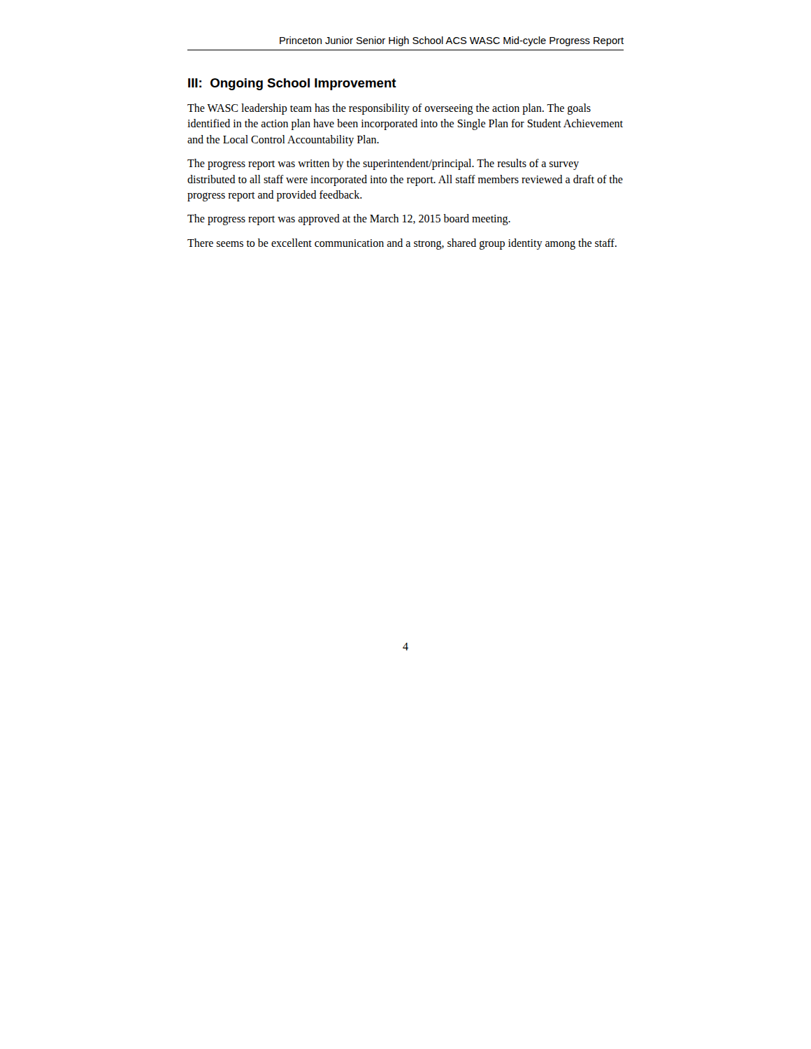Princeton Junior Senior High School ACS WASC Mid-cycle Progress Report
III: Ongoing School Improvement
The WASC leadership team has the responsibility of overseeing the action plan. The goals identified in the action plan have been incorporated into the Single Plan for Student Achievement and the Local Control Accountability Plan.
The progress report was written by the superintendent/principal. The results of a survey distributed to all staff were incorporated into the report. All staff members reviewed a draft of the progress report and provided feedback.
The progress report was approved at the March 12, 2015 board meeting.
There seems to be excellent communication and a strong, shared group identity among the staff.
4